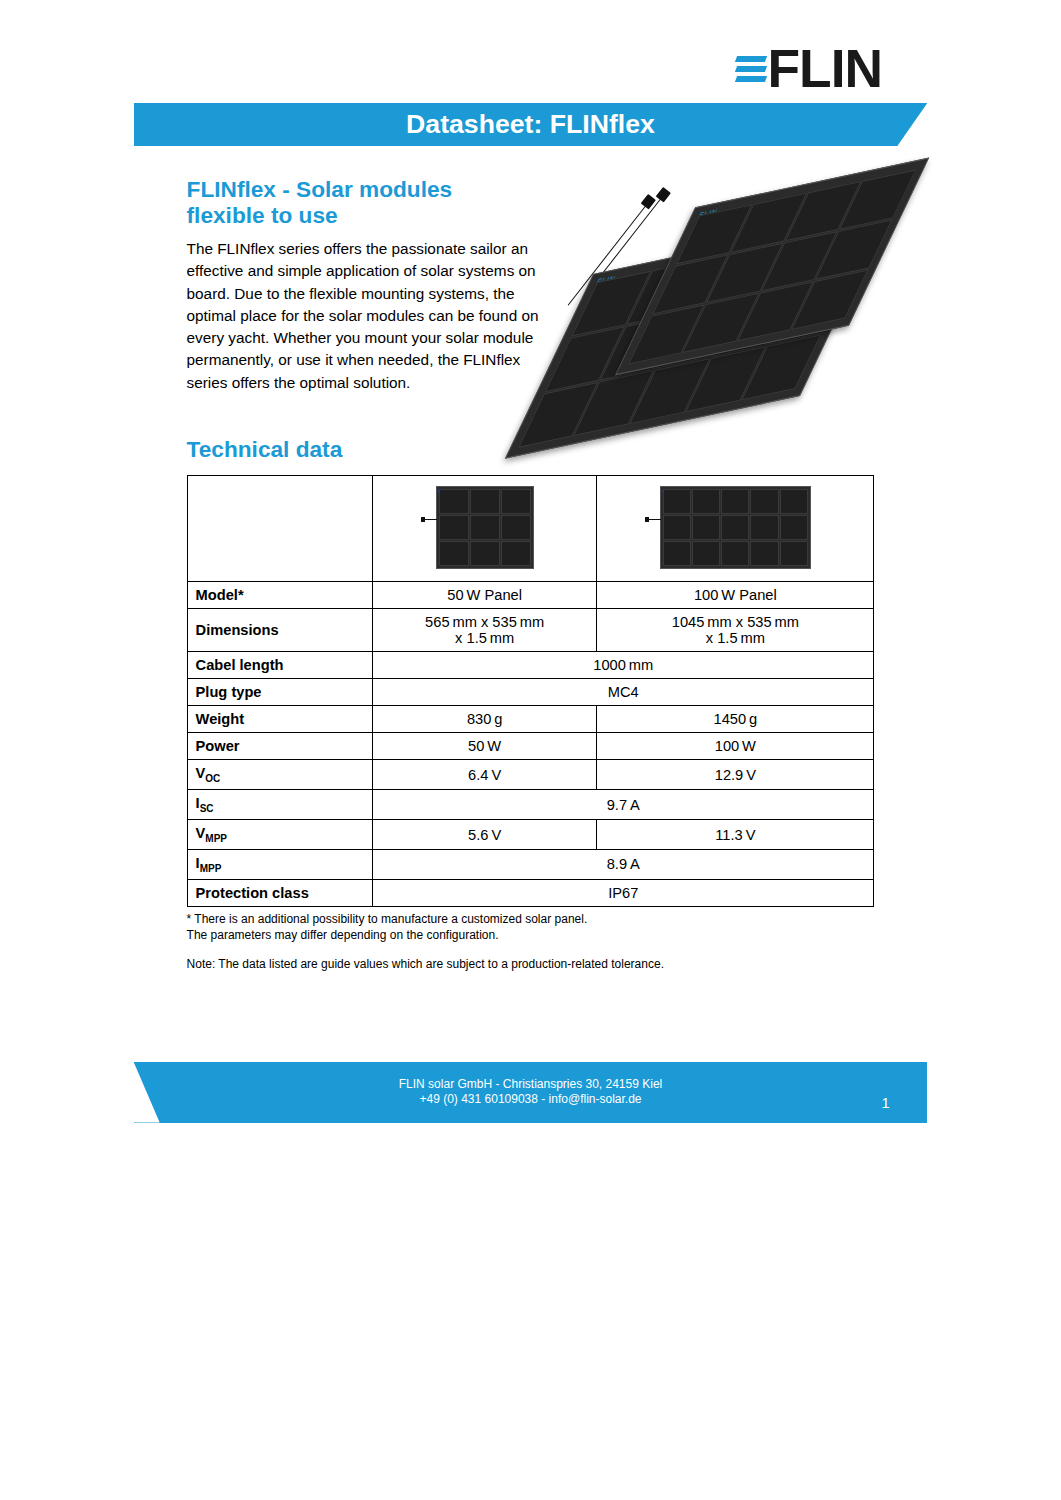FLIN
Datasheet: FLINflex
FLINflex - Solar modules
flexible to use
The FLINflex series offers the passionate sailor an effective and simple application of solar systems on board. Due to the flexible mounting systems, the optimal place for the solar modules can be found on every yacht. Whether you mount your solar module permanently, or use it when needed, the FLINflex series offers the optimal solution.
FLIN
FLIN
Technical data
| | FLIN | FLIN |
| --- | --- | --- |
| Model* | 50 W Panel | 100 W Panel |
| Dimensions | 565 mm x 535 mm x 1.5 mm | 1045 mm x 535 mm x 1.5 mm |
| Cabel length | 1000 mm |
| Plug type | MC4 |
| Weight | 830 g | 1450 g |
| Power | 50 W | 100 W |
| V OC | 6.4 V | 12.9 V |
| I SC | 9.7 A |
| V MPP | 5.6 V | 11.3 V |
| I MPP | 8.9 A |
| Protection class | IP67 |
* There is an additional possibility to manufacture a customized solar panel.
The parameters may differ depending on the configuration.
Note: The data listed are guide values which are subject to a production-related tolerance.
FLIN solar GmbH - Christianspries 30, 24159 Kiel
+49 (0) 431 60109038 - info@flin-solar.de
1